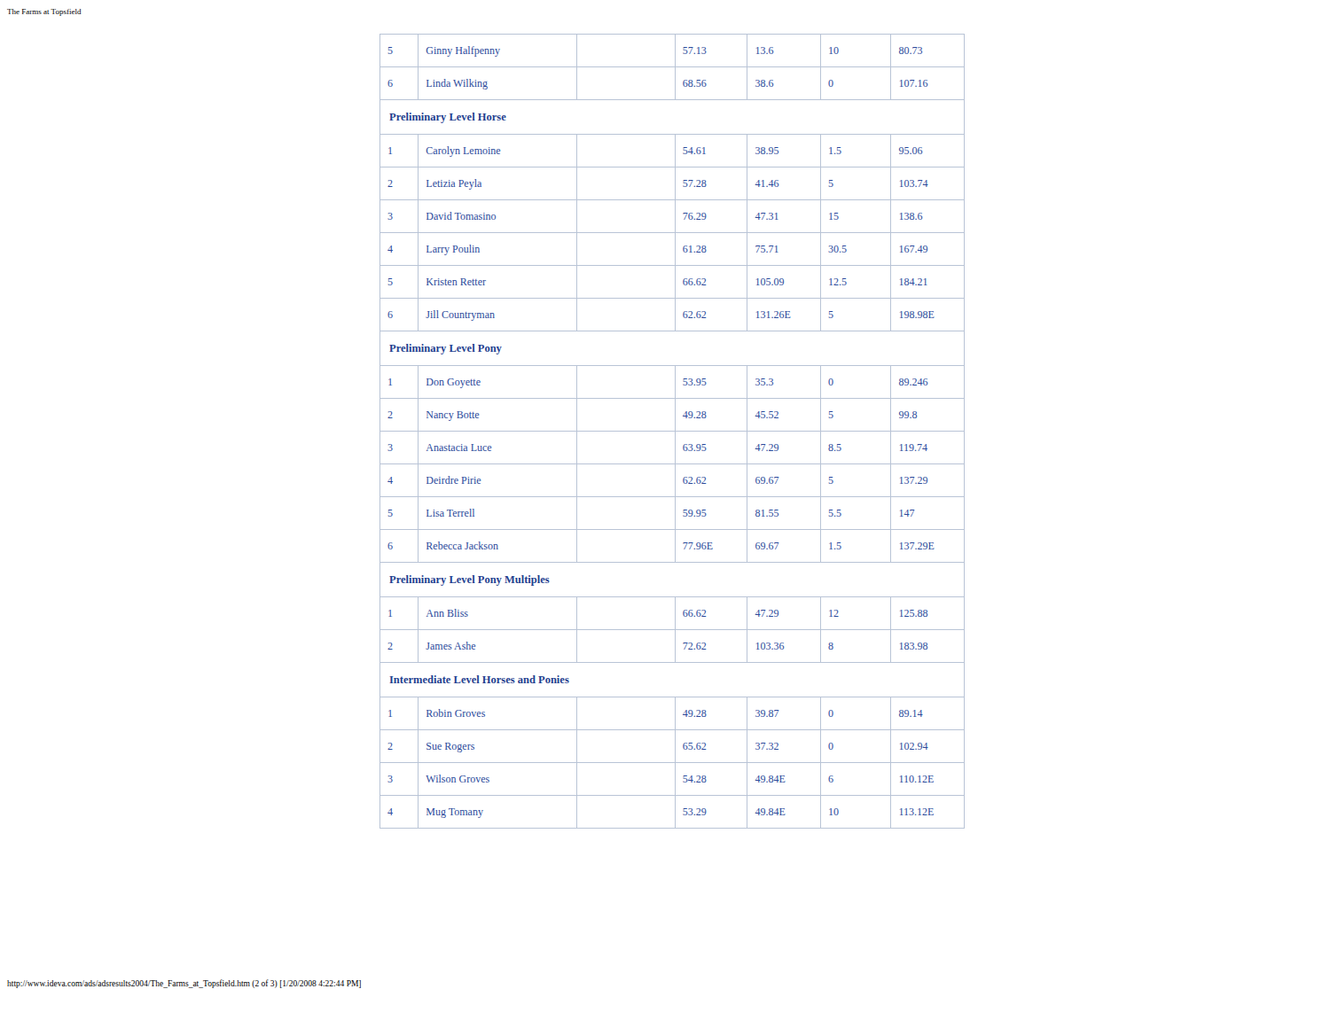The Farms at Topsfield
| 5 | Ginny Halfpenny | | 57.13 | 13.6 | 10 | 80.73 |
| 6 | Linda Wilking | | 68.56 | 38.6 | 0 | 107.16 |
| Preliminary Level Horse |
| 1 | Carolyn Lemoine | | 54.61 | 38.95 | 1.5 | 95.06 |
| 2 | Letizia Peyla | | 57.28 | 41.46 | 5 | 103.74 |
| 3 | David Tomasino | | 76.29 | 47.31 | 15 | 138.6 |
| 4 | Larry Poulin | | 61.28 | 75.71 | 30.5 | 167.49 |
| 5 | Kristen Retter | | 66.62 | 105.09 | 12.5 | 184.21 |
| 6 | Jill Countryman | | 62.62 | 131.26E | 5 | 198.98E |
| Preliminary Level Pony |
| 1 | Don Goyette | | 53.95 | 35.3 | 0 | 89.246 |
| 2 | Nancy Botte | | 49.28 | 45.52 | 5 | 99.8 |
| 3 | Anastacia Luce | | 63.95 | 47.29 | 8.5 | 119.74 |
| 4 | Deirdre Pirie | | 62.62 | 69.67 | 5 | 137.29 |
| 5 | Lisa Terrell | | 59.95 | 81.55 | 5.5 | 147 |
| 6 | Rebecca Jackson | | 77.96E | 69.67 | 1.5 | 137.29E |
| Preliminary Level Pony Multiples |
| 1 | Ann Bliss | | 66.62 | 47.29 | 12 | 125.88 |
| 2 | James Ashe | | 72.62 | 103.36 | 8 | 183.98 |
| Intermediate Level Horses and Ponies |
| 1 | Robin Groves | | 49.28 | 39.87 | 0 | 89.14 |
| 2 | Sue Rogers | | 65.62 | 37.32 | 0 | 102.94 |
| 3 | Wilson Groves | | 54.28 | 49.84E | 6 | 110.12E |
| 4 | Mug Tomany | | 53.29 | 49.84E | 10 | 113.12E |
http://www.ideva.com/ads/adsresults2004/The_Farms_at_Topsfield.htm (2 of 3) [1/20/2008 4:22:44 PM]